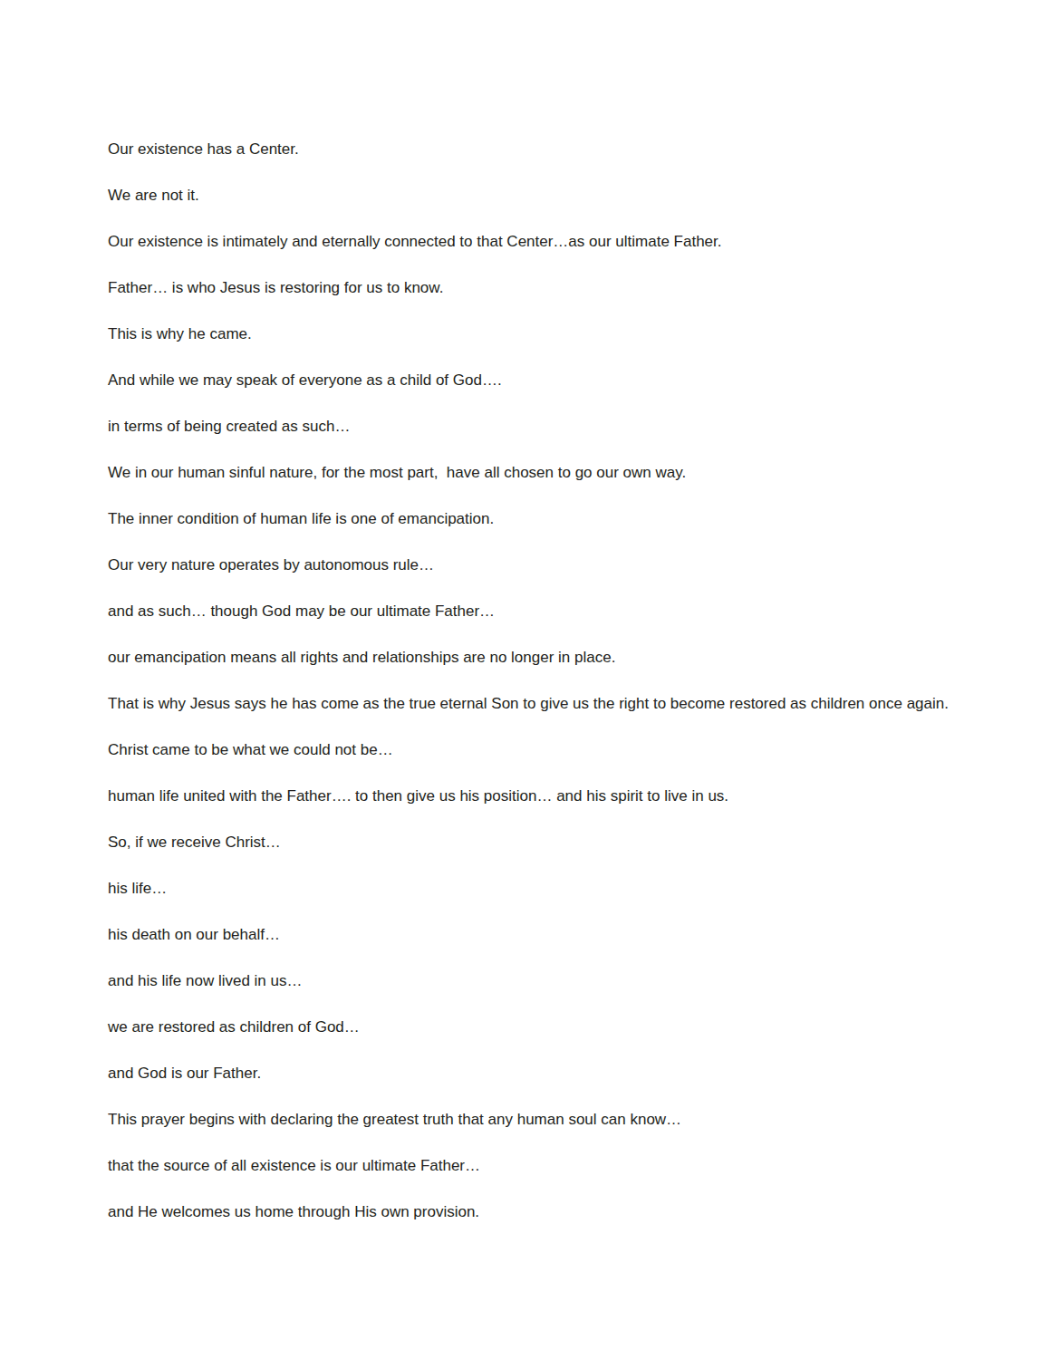Our existence has a Center.
We are not it.
Our existence is intimately and eternally connected to that Center…as our ultimate Father.
Father… is who Jesus is restoring for us to know.
This is why he came.
And while we may speak of everyone as a child of God….
in terms of being created as such…
We in our human sinful nature, for the most part, have all chosen to go our own way.
The inner condition of human life is one of emancipation.
Our very nature operates by autonomous rule…
and as such… though God may be our ultimate Father…
our emancipation means all rights and relationships are no longer in place.
That is why Jesus says he has come as the true eternal Son to give us the right to become restored as children once again.
Christ came to be what we could not be…
human life united with the Father…. to then give us his position… and his spirit to live in us.
So, if we receive Christ…
his life…
his death on our behalf…
and his life now lived in us…
we are restored as children of God…
and God is our Father.
This prayer begins with declaring the greatest truth that any human soul can know…
that the source of all existence is our ultimate Father…
and He welcomes us home through His own provision.